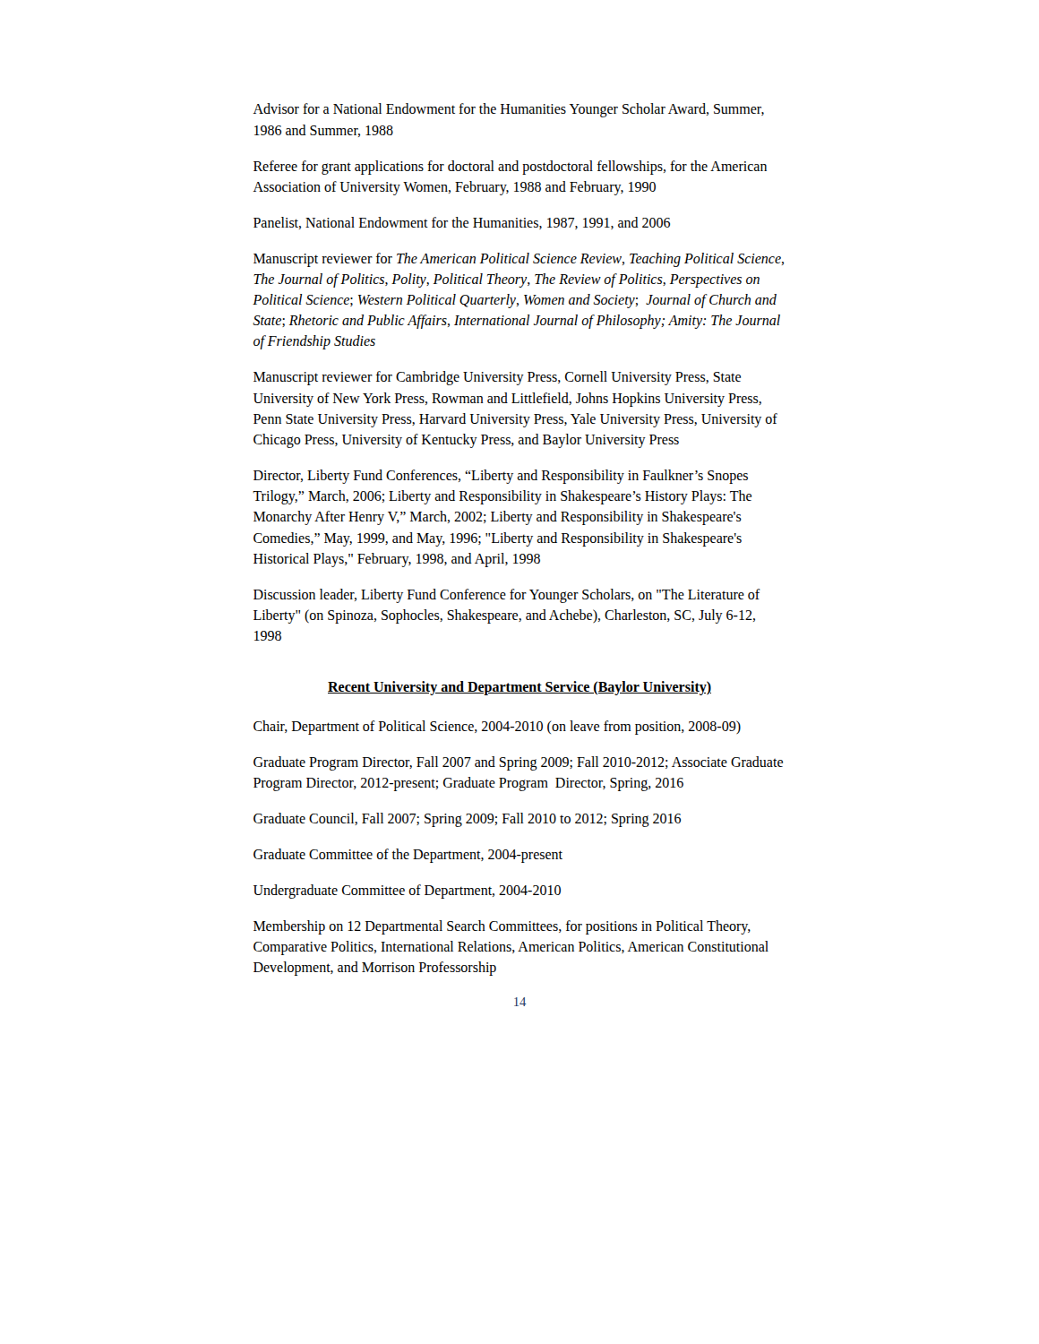Advisor for a National Endowment for the Humanities Younger Scholar Award, Summer, 1986 and Summer, 1988
Referee for grant applications for doctoral and postdoctoral fellowships, for the American Association of University Women, February, 1988 and February, 1990
Panelist, National Endowment for the Humanities, 1987, 1991, and 2006
Manuscript reviewer for The American Political Science Review, Teaching Political Science, The Journal of Politics, Polity, Political Theory, The Review of Politics, Perspectives on Political Science; Western Political Quarterly, Women and Society; Journal of Church and State; Rhetoric and Public Affairs, International Journal of Philosophy; Amity: The Journal of Friendship Studies
Manuscript reviewer for Cambridge University Press, Cornell University Press, State University of New York Press, Rowman and Littlefield, Johns Hopkins University Press, Penn State University Press, Harvard University Press, Yale University Press, University of Chicago Press, University of Kentucky Press, and Baylor University Press
Director, Liberty Fund Conferences, “Liberty and Responsibility in Faulkner’s Snopes Trilogy,” March, 2006; Liberty and Responsibility in Shakespeare’s History Plays: The Monarchy After Henry V,” March, 2002; Liberty and Responsibility in Shakespeare's Comedies,” May, 1999, and May, 1996; "Liberty and Responsibility in Shakespeare's Historical Plays," February, 1998, and April, 1998
Discussion leader, Liberty Fund Conference for Younger Scholars, on "The Literature of Liberty" (on Spinoza, Sophocles, Shakespeare, and Achebe), Charleston, SC, July 6-12, 1998
Recent University and Department Service (Baylor University)
Chair, Department of Political Science, 2004-2010 (on leave from position, 2008-09)
Graduate Program Director, Fall 2007 and Spring 2009; Fall 2010-2012; Associate Graduate Program Director, 2012-present; Graduate Program Director, Spring, 2016
Graduate Council, Fall 2007; Spring 2009; Fall 2010 to 2012; Spring 2016
Graduate Committee of the Department, 2004-present
Undergraduate Committee of Department, 2004-2010
Membership on 12 Departmental Search Committees, for positions in Political Theory, Comparative Politics, International Relations, American Politics, American Constitutional Development, and Morrison Professorship
14